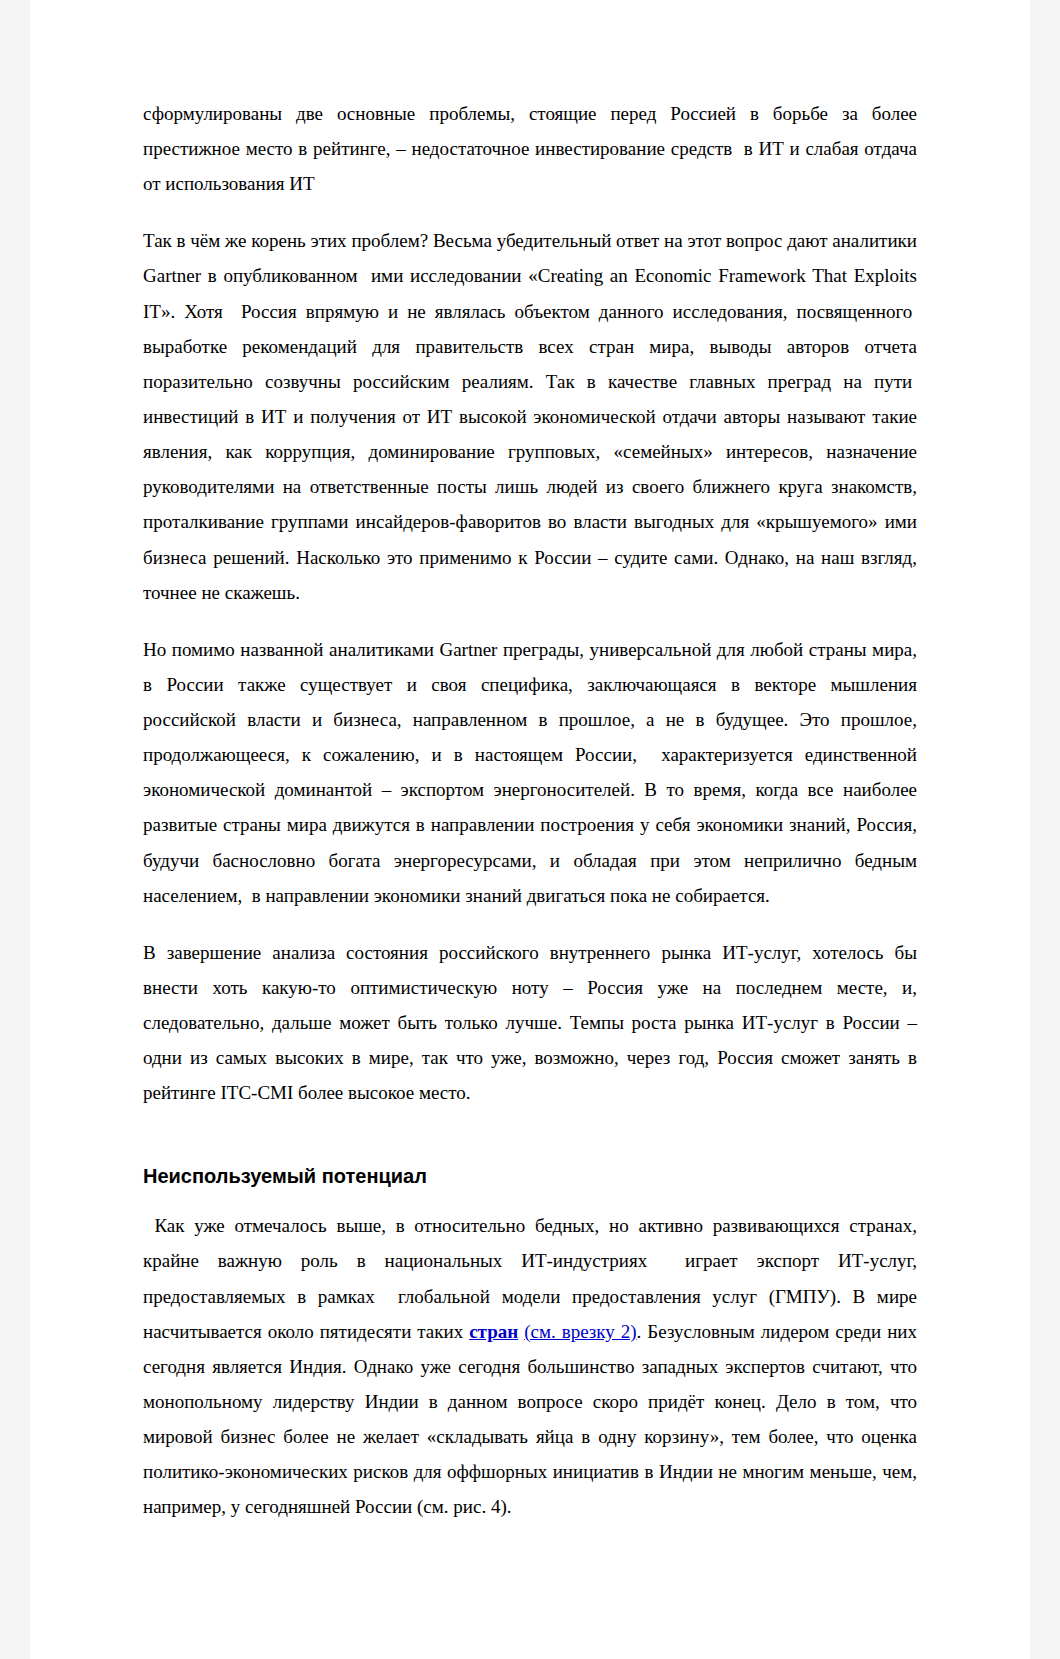сформулированы две основные проблемы, стоящие перед Россией в борьбе за более престижное место в рейтинге, – недостаточное инвестирование средств в ИТ и слабая отдача от использования ИТ
Так в чём же корень этих проблем? Весьма убедительный ответ на этот вопрос дают аналитики Gartner в опубликованном ими исследовании «Creating an Economic Framework That Exploits IT». Хотя Россия впрямую и не являлась объектом данного исследования, посвященного выработке рекомендаций для правительств всех стран мира, выводы авторов отчета поразительно созвучны российским реалиям. Так в качестве главных преград на пути инвестиций в ИТ и получения от ИТ высокой экономической отдачи авторы называют такие явления, как коррупция, доминирование групповых, «семейных» интересов, назначение руководителями на ответственные посты лишь людей из своего ближнего круга знакомств, проталкивание группами инсайдеров-фаворитов во власти выгодных для «крышуемого» ими бизнеса решений. Насколько это применимо к России – судите сами. Однако, на наш взгляд, точнее не скажешь.
Но помимо названной аналитиками Gartner преграды, универсальной для любой страны мира, в России также существует и своя специфика, заключающаяся в векторе мышления российской власти и бизнеса, направленном в прошлое, а не в будущее. Это прошлое, продолжающееся, к сожалению, и в настоящем России, характеризуется единственной экономической доминантой – экспортом энергоносителей. В то время, когда все наиболее развитые страны мира движутся в направлении построения у себя экономики знаний, Россия, будучи баснословно богата энергоресурсами, и обладая при этом неприлично бедным населением, в направлении экономики знаний двигаться пока не собирается.
В завершение анализа состояния российского внутреннего рынка ИТ-услуг, хотелось бы внести хоть какую-то оптимистическую ноту – Россия уже на последнем месте, и, следовательно, дальше может быть только лучше. Темпы роста рынка ИТ-услуг в России – одни из самых высоких в мире, так что уже, возможно, через год, Россия сможет занять в рейтинге ITC-CMI более высокое место.
Неиспользуемый потенциал
Как уже отмечалось выше, в относительно бедных, но активно развивающихся странах, крайне важную роль в национальных ИТ-индустриях играет экспорт ИТ-услуг, предоставляемых в рамках глобальной модели предоставления услуг (ГМПУ). В мире насчитывается около пятидесяти таких стран (см. врезку 2). Безусловным лидером среди них сегодня является Индия. Однако уже сегодня большинство западных экспертов считают, что монопольному лидерству Индии в данном вопросе скоро придёт конец. Дело в том, что мировой бизнес более не желает «складывать яйца в одну корзину», тем более, что оценка политико-экономических рисков для оффшорных инициатив в Индии не многим меньше, чем, например, у сегодняшней России (см. рис. 4).